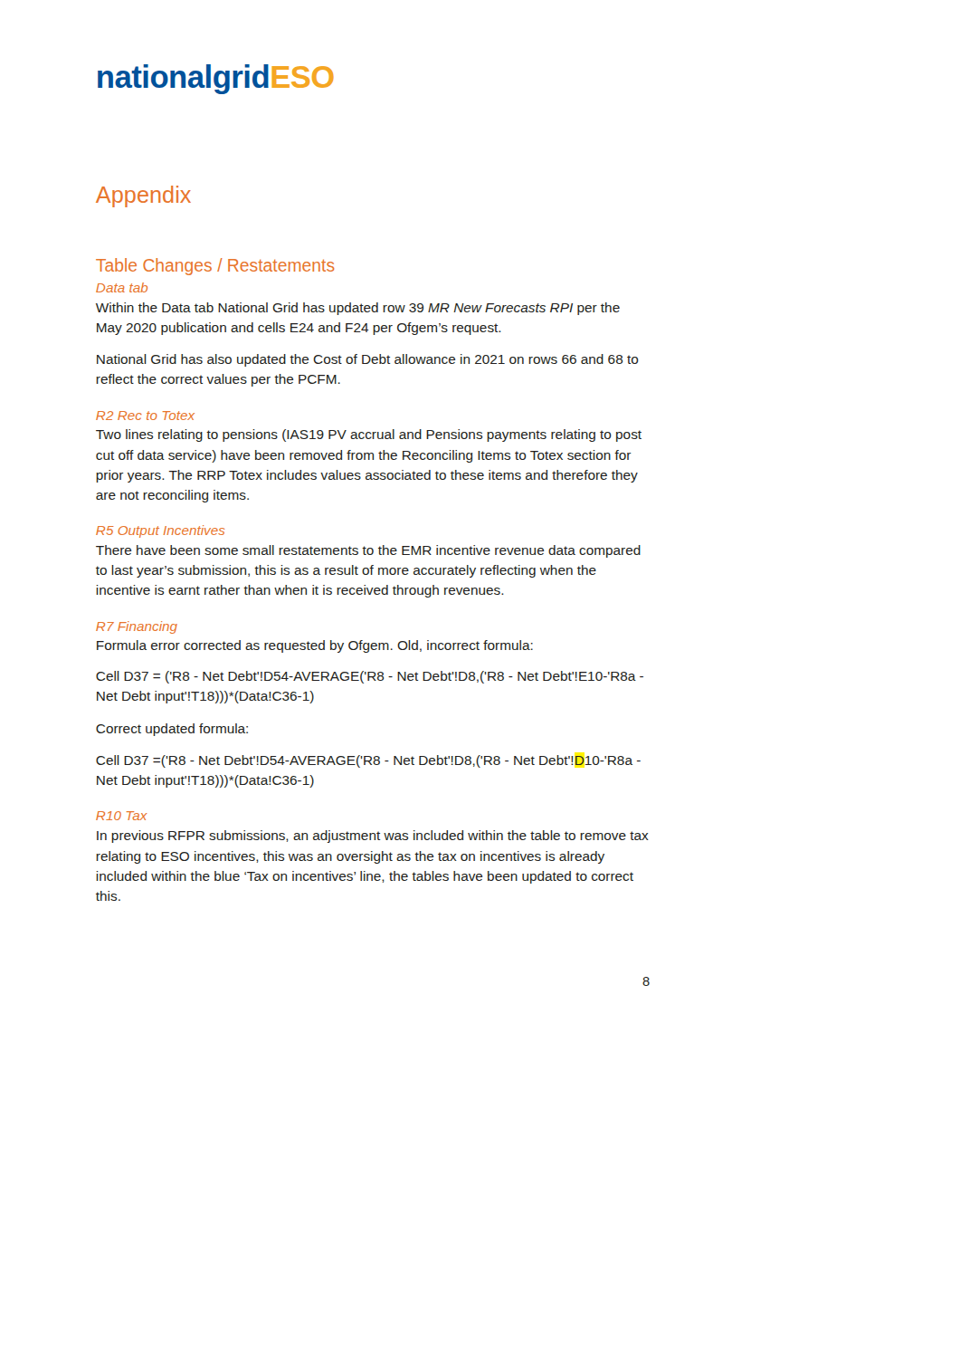national grid ESO
Appendix
Table Changes / Restatements
Data tab
Within the Data tab National Grid has updated row 39 MR New Forecasts RPI per the May 2020 publication and cells E24 and F24 per Ofgem’s request.
National Grid has also updated the Cost of Debt allowance in 2021 on rows 66 and 68 to reflect the correct values per the PCFM.
R2 Rec to Totex
Two lines relating to pensions (IAS19 PV accrual and Pensions payments relating to post cut off data service) have been removed from the Reconciling Items to Totex section for prior years. The RRP Totex includes values associated to these items and therefore they are not reconciling items.
R5 Output Incentives
There have been some small restatements to the EMR incentive revenue data compared to last year’s submission, this is as a result of more accurately reflecting when the incentive is earnt rather than when it is received through revenues.
R7 Financing
Formula error corrected as requested by Ofgem. Old, incorrect formula:
Cell D37 = ('R8 - Net Debt'!D54-AVERAGE('R8 - Net Debt'!D8,('R8 - Net Debt'!E10-'R8a - Net Debt input'!T18)))*(Data!C36-1)
Correct updated formula:
Cell D37 =('R8 - Net Debt'!D54-AVERAGE('R8 - Net Debt'!D8,('R8 - Net Debt'!D10-'R8a - Net Debt input'!T18)))*(Data!C36-1)
R10 Tax
In previous RFPR submissions, an adjustment was included within the table to remove tax relating to ESO incentives, this was an oversight as the tax on incentives is already included within the blue ‘Tax on incentives’ line, the tables have been updated to correct this.
8